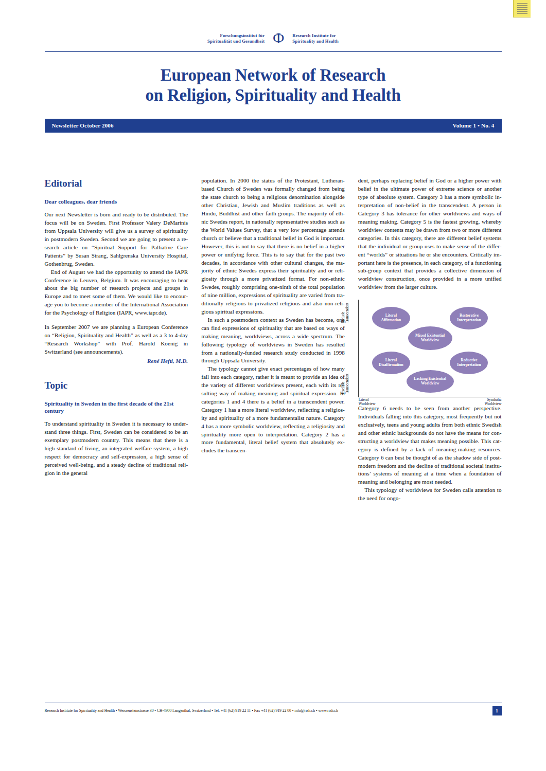Forschungsinstitut für
Spiritualität und Gesundheit
Φ
Research Institute for
Spirituality and Health
European Network of Research
on Religion, Spirituality and Health
Newsletter October 2006
Volume 1 • No. 4
Editorial
Dear colleagues, dear friends
Our next Newsletter is born and ready to be distributed. The focus will be on Sweden. First Professor Valery DeMarinis from Uppsala University will give us a survey of spirituality in postmodern Sweden. Second we are going to present a research article on “Spiritual Support for Palliative Care Patients” by Susan Strang, Sahlgrenska University Hospital, Gothenbrug, Sweden.
End of August we had the opportunity to attend the IAPR Conference in Leuven, Belgium. It was encouraging to hear about the big number of research projects and groups in Europe and to meet some of them. We would like to encourage you to become a member of the International Association for the Psychology of Religion (IAPR, www.iapr.de).
In September 2007 we are planning a European Conference on “Religion, Spirituality and Health” as well as a 3 to 4-day “Research Workshop” with Prof. Harold Koenig in Switzerland (see announcements).
René Hefti, M.D.
Topic
Spirituality in Sweden in the first decade of the 21st century
To understand spirituality in Sweden it is necessary to understand three things. First, Sweden can be considered to be an exemplary postmodern country. This means that there is a high standard of living, an integrated welfare system, a high respect for democracy and self-expression, a high sense of perceived well-being, and a steady decline of traditional religion in the general
population. In 2000 the status of the Protestant, Lutheran-based Church of Sweden was formally changed from being the state church to being a religious denomination alongside other Christian, Jewish and Muslim traditions as well as Hindu, Buddhist and other faith groups. The majority of ethnic Swedes report, in nationally representative studies such as the World Values Survey, that a very low percentage attends church or believe that a traditional belief in God is important. However, this is not to say that there is no belief in a higher power or unifying force. This is to say that for the past two decades, in accordance with other cultural changes, the majority of ethnic Swedes express their spirituality and or religiosity through a more privatized format. For non-ethnic Swedes, roughly comprising one-ninth of the total population of nine million, expressions of spirituality are varied from traditionally religious to privatized religious and also non-religious spiritual expressions.
In such a postmodern context as Sweden has become, one can find expressions of spirituality that are based on ways of making meaning, worldviews, across a wide spectrum. The following typology of worldviews in Sweden has resulted from a nationally-funded research study conducted in 1998 through Uppsala University.
The typology cannot give exact percentages of how many fall into each category, rather it is meant to provide an idea of the variety of different worldviews present, each with its resulting way of making meaning and spiritual expression. In categories 1 and 4 there is a belief in a transcendent power. Category 1 has a more literal worldview, reflecting a religiosity and spirituality of a more fundamentalist nature. Category 4 has a more symbolic worldview, reflecting a religiosity and spirituality more open to interpretation. Category 2 has a more fundamental, literal belief system that absolutely excludes the transcen-
dent, perhaps replacing belief in God or a higher power with belief in the ultimate power of extreme science or another type of absolute system. Category 3 has a more symbolic interpretation of non-belief in the transcendent. A person in Category 3 has tolerance for other worldviews and ways of meaning making. Category 5 is the fastest growing, whereby worldview contents may be drawn from two or more different categories. In this category, there are different belief systems that the individual or group uses to make sense of the different “worlds” or situations he or she encounters. Critically important here is the presence, in each category, of a functioning sub-group context that provides a collective dimension of worldview construction, once provided in a more unified worldview from the larger culture.
Include
Transcendent
Exclude
Transcendent
Literal
Worldview
Symbolic
Worldview
1
4
2
3
Literal
Affirmation
Restorative
Interpretation
Mixed Existential
Worldview
Literal
Disaffirmation
Reductive
Interpretation
Lacking Existential
Worldview
Category 6 needs to be seen from another perspective. Individuals falling into this category, most frequently but not exclusively, teens and young adults from both ethnic Swedish and other ethnic backgrounds do not have the means for constructing a worldview that makes meaning possible. This category is defined by a lack of meaning-making resources. Category 6 can best be thought of as the shadow side of postmodern freedom and the decline of traditional societal institutions’ systems of meaning at a time when a foundation of meaning and belonging are most needed.
This typology of worldviews for Sweden calls attention to the need for ongo-
Research Institute for Spirituality and Health • Weissensteinstrasse 30 • CH-4900 Langenthal, Switzerland • Tel. +41 (62) 919 22 11 • Fax +41 (62) 919 22 00 • info@rish.ch • www.rish.ch
1